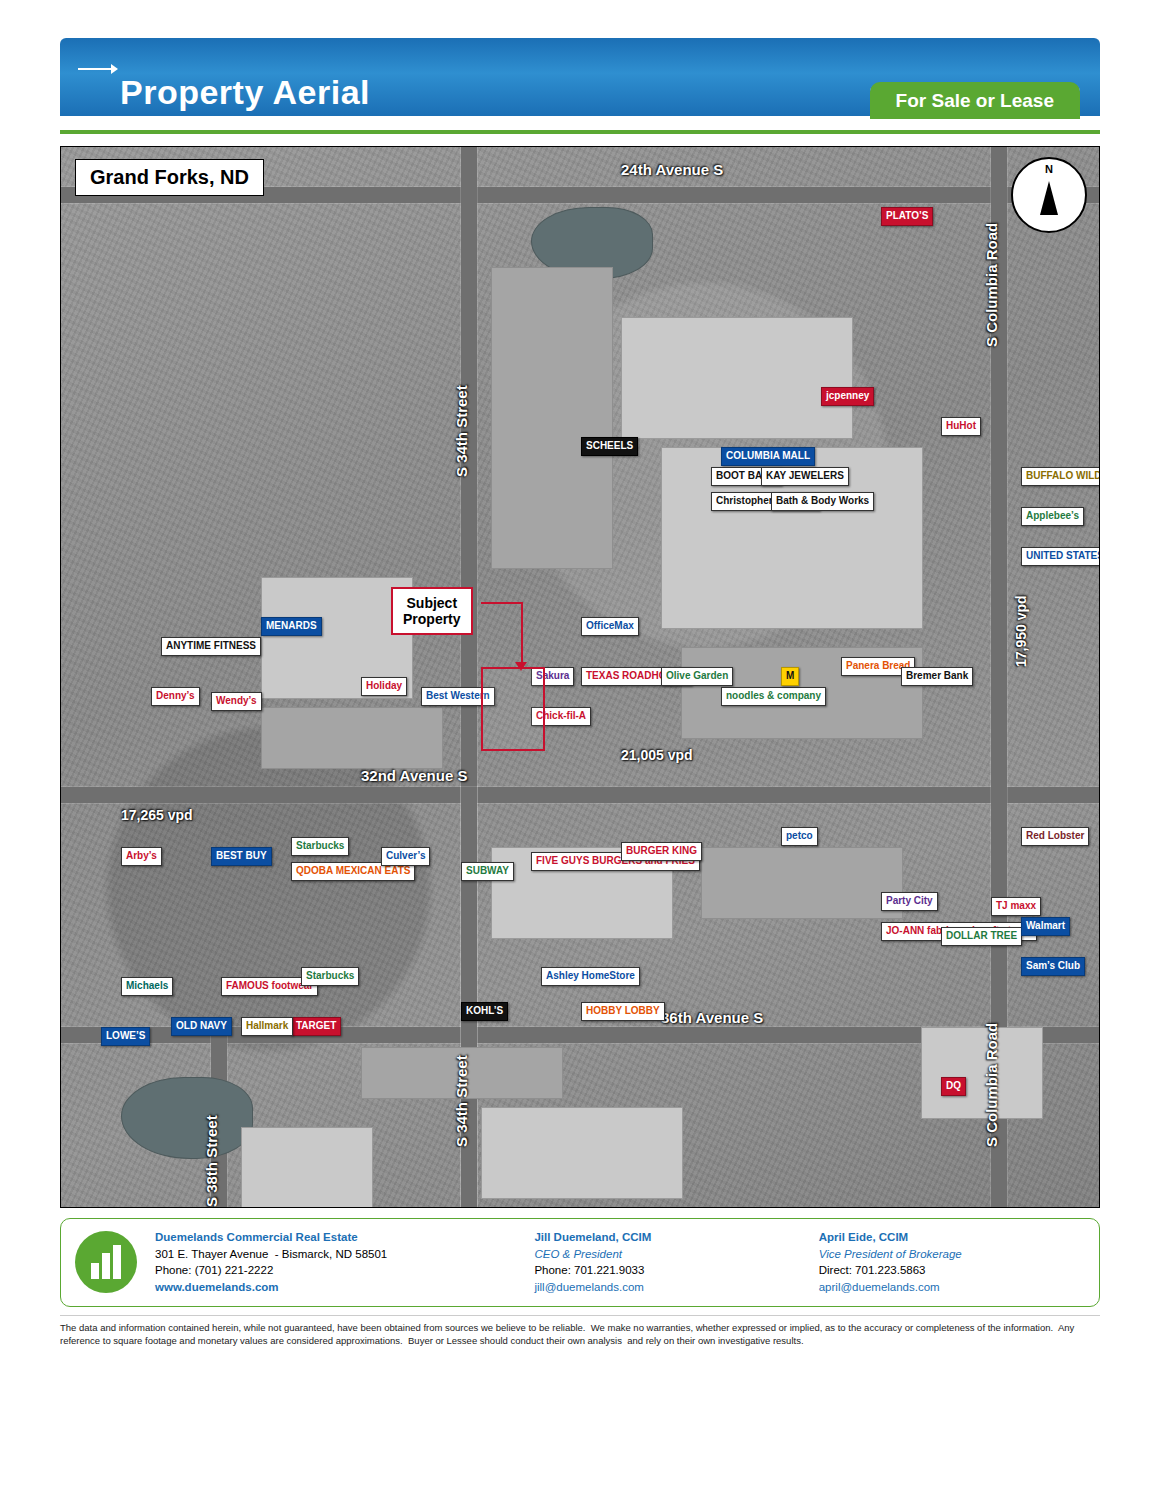Property Aerial
For Sale or Lease
Grand Forks, ND
N
24th Avenue S
32nd Avenue S
36th Avenue S
S 34th Street
S 34th Street
S Columbia Road
S Columbia Road
S 38th Street
21,005 vpd
17,265 vpd
17,950 vpd
PLATO’S
jcpenney
SCHEELS
COLUMBIA MALL
BOOT BARN
KAY JEWELERS
Christopher & Banks
Bath & Body Works
HuHot
BUFFALO WILD WINGS
Applebee’s
UNITED STATES POSTAL SERVICE
OfficeMax
Sakura
TEXAS ROADHOUSE
Chick-fil-A
Olive Garden
noodles & company
M
Panera Bread
Bremer Bank
MENARDS
ANYTIME FITNESS
Denny’s
Wendy’s
Holiday
Best Western
Arby’s
BEST BUY
Starbucks
QDOBA MEXICAN EATS
Culver’s
SUBWAY
FIVE GUYS BURGERS and FRIES
BURGER KING
petco
Red Lobster
TJ maxx
Party City
JO-ANN fabric and craft stores
DOLLAR TREE
Walmart
Sam’s Club
Michaels
FAMOUS footwear
Starbucks
TARGET
LOWE’S
OLD NAVY
Hallmark
Ashley HomeStore
KOHL’S
HOBBY LOBBY
DQ
Subject
Property
Duemelands Commercial Real Estate
301 E. Thayer Avenue - Bismarck, ND 58501
Phone: (701) 221-2222
www.duemelands.com
Jill Duemeland, CCIM
CEO & President
Phone: 701.221.9033
jill@duemelands.com
April Eide, CCIM
Vice President of Brokerage
Direct: 701.223.5863
april@duemelands.com
The data and information contained herein, while not guaranteed, have been obtained from sources we believe to be reliable. We make no warranties, whether expressed or implied, as to the accuracy or completeness of the information. Any reference to square footage and monetary values are considered approximations. Buyer or Lessee should conduct their own analysis and rely on their own investigative results.